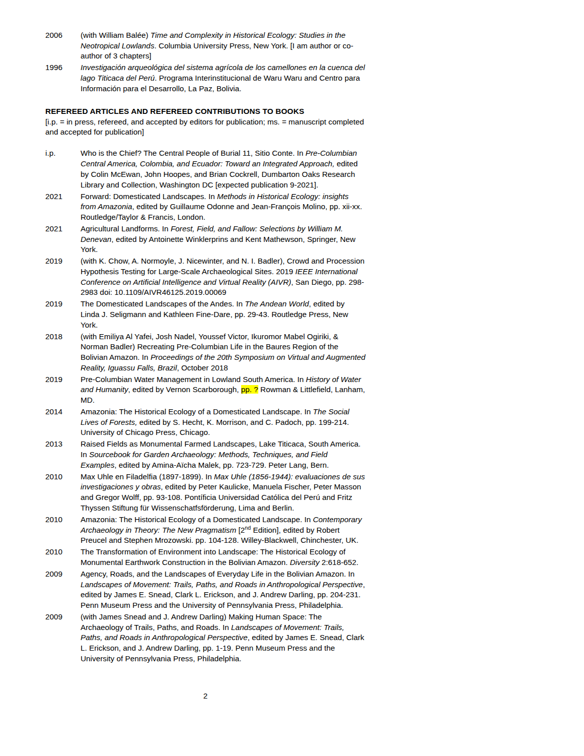2006
(with William Balée) Time and Complexity in Historical Ecology: Studies in the Neotropical Lowlands. Columbia University Press, New York. [I am author or co-author of 3 chapters]
1996
Investigación arqueológica del sistema agrícola de los camellones en la cuenca del lago Titicaca del Perú. Programa Interinstitucional de Waru Waru and Centro para Información para el Desarrollo, La Paz, Bolivia.
REFEREED ARTICLES AND REFEREED CONTRIBUTIONS TO BOOKS
[i.p. = in press, refereed, and accepted by editors for publication; ms. = manuscript completed and accepted for publication]
i.p.
Who is the Chief? The Central People of Burial 11, Sitio Conte. In Pre-Columbian Central America, Colombia, and Ecuador: Toward an Integrated Approach, edited by Colin McEwan, John Hoopes, and Brian Cockrell, Dumbarton Oaks Research Library and Collection, Washington DC [expected publication 9-2021].
2021
Forward: Domesticated Landscapes. In Methods in Historical Ecology: insights from Amazonia, edited by Guillaume Odonne and Jean-François Molino, pp. xii-xx. Routledge/Taylor & Francis, London.
2021
Agricultural Landforms. In Forest, Field, and Fallow: Selections by William M. Denevan, edited by Antoinette Winklerprins and Kent Mathewson, Springer, New York.
2019
(with K. Chow, A. Normoyle, J. Nicewinter, and N. I. Badler), Crowd and Procession Hypothesis Testing for Large-Scale Archaeological Sites. 2019 IEEE International Conference on Artificial Intelligence and Virtual Reality (AIVR), San Diego, pp. 298-2983 doi: 10.1109/AIVR46125.2019.00069
2019
The Domesticated Landscapes of the Andes. In The Andean World, edited by Linda J. Seligmann and Kathleen Fine-Dare, pp. 29-43. Routledge Press, New York.
2018
(with Emiliya Al Yafei, Josh Nadel, Youssef Victor, Ikuromor Mabel Ogiriki, & Norman Badler) Recreating Pre-Columbian Life in the Baures Region of the Bolivian Amazon. In Proceedings of the 20th Symposium on Virtual and Augmented Reality, Iguassu Falls, Brazil, October 2018
2019
Pre-Columbian Water Management in Lowland South America. In History of Water and Humanity, edited by Vernon Scarborough, pp. ? Rowman & Littlefield, Lanham, MD.
2014
Amazonia: The Historical Ecology of a Domesticated Landscape. In The Social Lives of Forests, edited by S. Hecht, K. Morrison, and C. Padoch, pp. 199-214. University of Chicago Press, Chicago.
2013
Raised Fields as Monumental Farmed Landscapes, Lake Titicaca, South America. In Sourcebook for Garden Archaeology: Methods, Techniques, and Field Examples, edited by Amina-Aïcha Malek, pp. 723-729. Peter Lang, Bern.
2010
Max Uhle en Filadelfia (1897-1899). In Max Uhle (1856-1944): evaluaciones de sus investigaciones y obras, edited by Peter Kaulicke, Manuela Fischer, Peter Masson and Gregor Wolff, pp. 93-108. Pontíficia Universidad Católica del Perú and Fritz Thyssen Stiftung für Wissenschatfsförderung, Lima and Berlin.
2010
Amazonia: The Historical Ecology of a Domesticated Landscape. In Contemporary Archaeology in Theory: The New Pragmatism [2nd Edition], edited by Robert Preucel and Stephen Mrozowski. pp. 104-128. Willey-Blackwell, Chinchester, UK.
2010
The Transformation of Environment into Landscape: The Historical Ecology of Monumental Earthwork Construction in the Bolivian Amazon. Diversity 2:618-652.
2009
Agency, Roads, and the Landscapes of Everyday Life in the Bolivian Amazon. In Landscapes of Movement: Trails, Paths, and Roads in Anthropological Perspective, edited by James E. Snead, Clark L. Erickson, and J. Andrew Darling, pp. 204-231. Penn Museum Press and the University of Pennsylvania Press, Philadelphia.
2009
(with James Snead and J. Andrew Darling) Making Human Space: The Archaeology of Trails, Paths, and Roads. In Landscapes of Movement: Trails, Paths, and Roads in Anthropological Perspective, edited by James E. Snead, Clark L. Erickson, and J. Andrew Darling, pp. 1-19. Penn Museum Press and the University of Pennsylvania Press, Philadelphia.
2